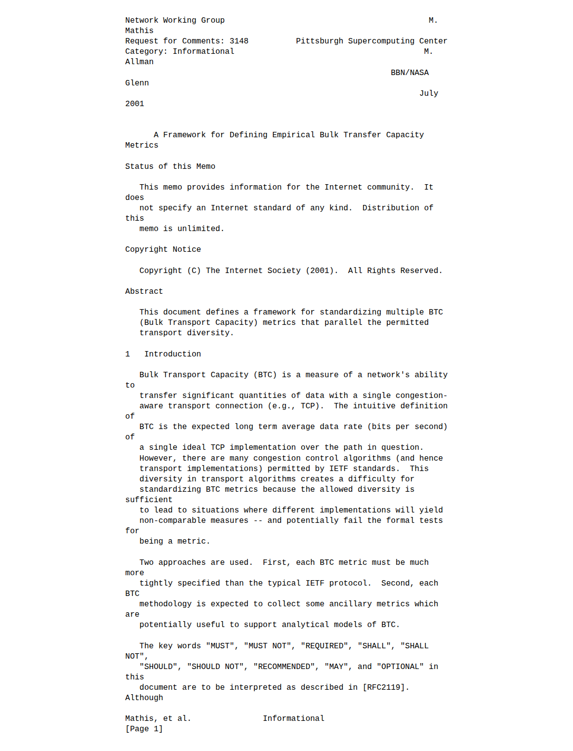Network Working Group                                           M. Mathis
Request for Comments: 3148          Pittsburgh Supercomputing Center
Category: Informational                                        M. Allman
                                                        BBN/NASA Glenn
                                                              July 2001


      A Framework for Defining Empirical Bulk Transfer Capacity Metrics

Status of this Memo

   This memo provides information for the Internet community.  It does
   not specify an Internet standard of any kind.  Distribution of this
   memo is unlimited.

Copyright Notice

   Copyright (C) The Internet Society (2001).  All Rights Reserved.

Abstract

   This document defines a framework for standardizing multiple BTC
   (Bulk Transport Capacity) metrics that parallel the permitted
   transport diversity.

1   Introduction

   Bulk Transport Capacity (BTC) is a measure of a network's ability to
   transfer significant quantities of data with a single congestion-
   aware transport connection (e.g., TCP).  The intuitive definition of
   BTC is the expected long term average data rate (bits per second) of
   a single ideal TCP implementation over the path in question.
   However, there are many congestion control algorithms (and hence
   transport implementations) permitted by IETF standards.  This
   diversity in transport algorithms creates a difficulty for
   standardizing BTC metrics because the allowed diversity is sufficient
   to lead to situations where different implementations will yield
   non-comparable measures -- and potentially fail the formal tests for
   being a metric.

   Two approaches are used.  First, each BTC metric must be much more
   tightly specified than the typical IETF protocol.  Second, each BTC
   methodology is expected to collect some ancillary metrics which are
   potentially useful to support analytical models of BTC.

   The key words "MUST", "MUST NOT", "REQUIRED", "SHALL", "SHALL NOT",
   "SHOULD", "SHOULD NOT", "RECOMMENDED", "MAY", and "OPTIONAL" in this
   document are to be interpreted as described in [RFC2119].  Although

Mathis, et al.               Informational                      [Page 1]